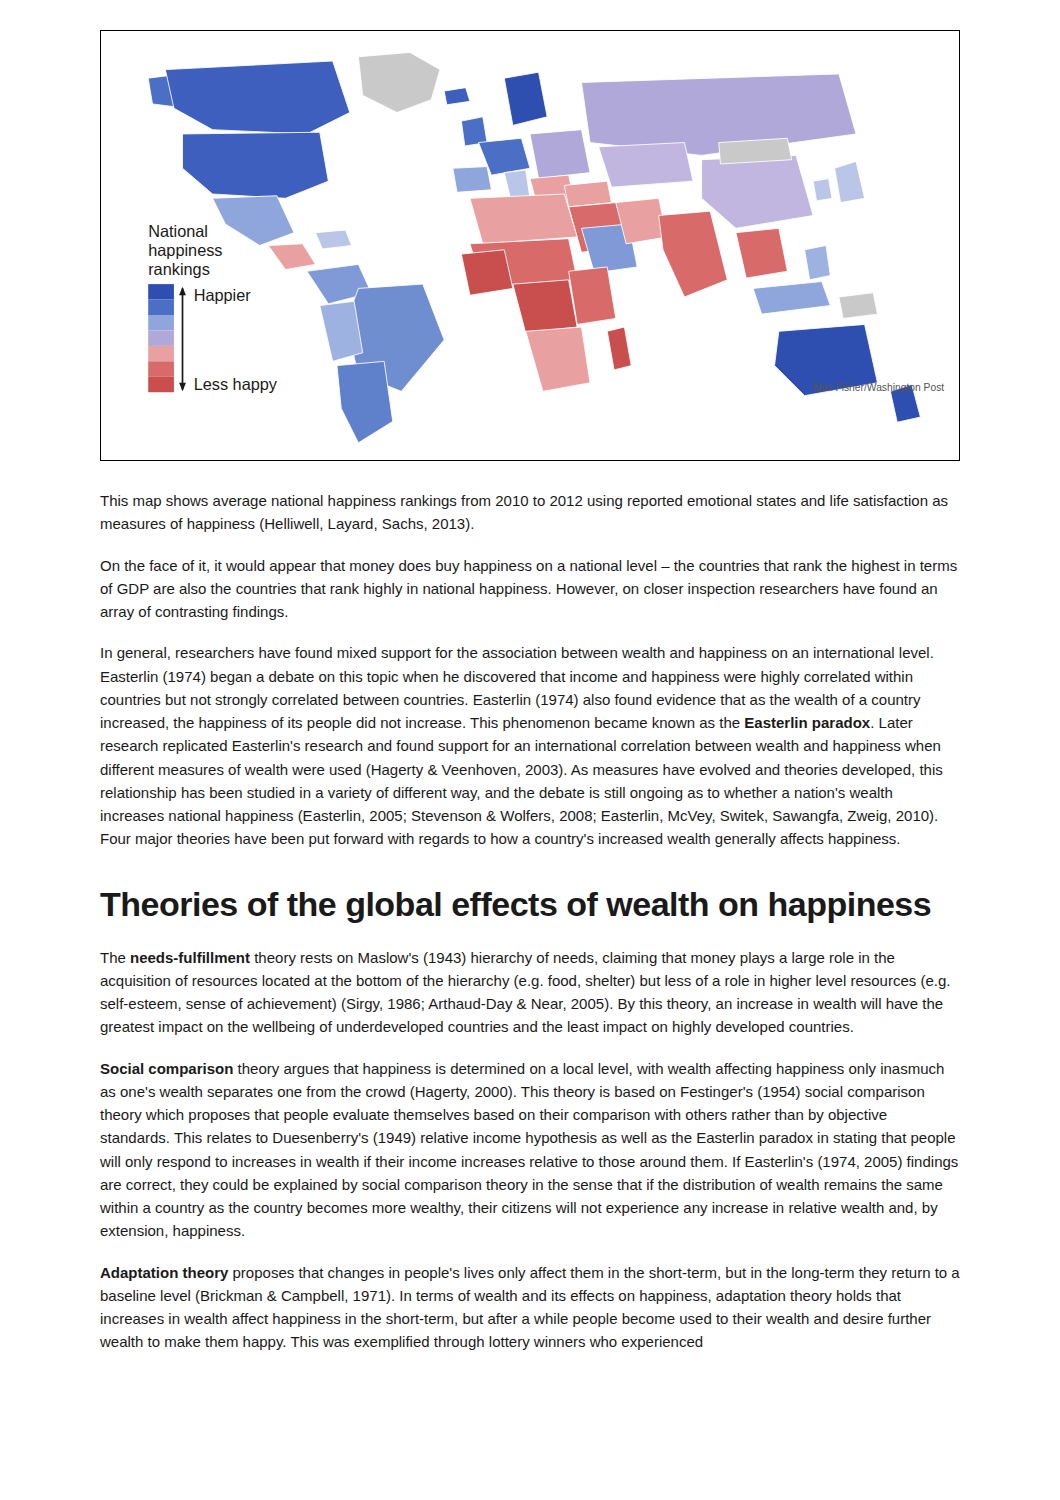National happiness rankings Happier Less happy Max Fisher/Washington Post
This map shows average national happiness rankings from 2010 to 2012 using reported emotional states and life satisfaction as measures of happiness (Helliwell, Layard, Sachs, 2013).
On the face of it, it would appear that money does buy happiness on a national level – the countries that rank the highest in terms of GDP are also the countries that rank highly in national happiness. However, on closer inspection researchers have found an array of contrasting findings.
In general, researchers have found mixed support for the association between wealth and happiness on an international level. Easterlin (1974) began a debate on this topic when he discovered that income and happiness were highly correlated within countries but not strongly correlated between countries. Easterlin (1974) also found evidence that as the wealth of a country increased, the happiness of its people did not increase. This phenomenon became known as the Easterlin paradox. Later research replicated Easterlin's research and found support for an international correlation between wealth and happiness when different measures of wealth were used (Hagerty & Veenhoven, 2003). As measures have evolved and theories developed, this relationship has been studied in a variety of different way, and the debate is still ongoing as to whether a nation's wealth increases national happiness (Easterlin, 2005; Stevenson & Wolfers, 2008; Easterlin, McVey, Switek, Sawangfa, Zweig, 2010). Four major theories have been put forward with regards to how a country's increased wealth generally affects happiness.
Theories of the global effects of wealth on happiness
The needs-fulfillment theory rests on Maslow's (1943) hierarchy of needs, claiming that money plays a large role in the acquisition of resources located at the bottom of the hierarchy (e.g. food, shelter) but less of a role in higher level resources (e.g. self-esteem, sense of achievement) (Sirgy, 1986; Arthaud-Day & Near, 2005). By this theory, an increase in wealth will have the greatest impact on the wellbeing of underdeveloped countries and the least impact on highly developed countries.
Social comparison theory argues that happiness is determined on a local level, with wealth affecting happiness only inasmuch as one's wealth separates one from the crowd (Hagerty, 2000). This theory is based on Festinger's (1954) social comparison theory which proposes that people evaluate themselves based on their comparison with others rather than by objective standards. This relates to Duesenberry's (1949) relative income hypothesis as well as the Easterlin paradox in stating that people will only respond to increases in wealth if their income increases relative to those around them. If Easterlin's (1974, 2005) findings are correct, they could be explained by social comparison theory in the sense that if the distribution of wealth remains the same within a country as the country becomes more wealthy, their citizens will not experience any increase in relative wealth and, by extension, happiness.
Adaptation theory proposes that changes in people's lives only affect them in the short-term, but in the long-term they return to a baseline level (Brickman & Campbell, 1971). In terms of wealth and its effects on happiness, adaptation theory holds that increases in wealth affect happiness in the short-term, but after a while people become used to their wealth and desire further wealth to make them happy. This was exemplified through lottery winners who experienced